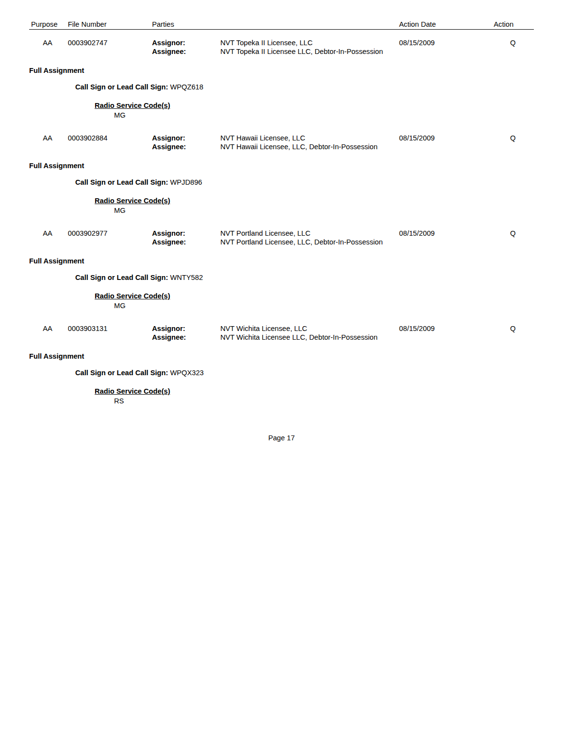| Purpose | File Number | Parties | Action Date | Action |
| --- | --- | --- | --- | --- |
| AA | 0003902747 | Assignor: | NVT Topeka II Licensee, LLC | 08/15/2009 | Q |
| | | Assignee: | NVT Topeka II Licensee LLC, Debtor-In-Possession | | |
Full Assignment
Call Sign or Lead Call Sign: WPQZ618
Radio Service Code(s)
MG
| AA | 0003902884 | Assignor: | NVT Hawaii Licensee, LLC | 08/15/2009 | Q |
| | | Assignee: | NVT Hawaii Licensee, LLC, Debtor-In-Possession | | |
Full Assignment
Call Sign or Lead Call Sign: WPJD896
Radio Service Code(s)
MG
| AA | 0003902977 | Assignor: | NVT Portland Licensee, LLC | 08/15/2009 | Q |
| | | Assignee: | NVT Portland Licensee, LLC, Debtor-In-Possession | | |
Full Assignment
Call Sign or Lead Call Sign: WNTY582
Radio Service Code(s)
MG
| AA | 0003903131 | Assignor: | NVT Wichita Licensee, LLC | 08/15/2009 | Q |
| | | Assignee: | NVT Wichita Licensee LLC, Debtor-In-Possession | | |
Full Assignment
Call Sign or Lead Call Sign: WPQX323
Radio Service Code(s)
RS
Page 17